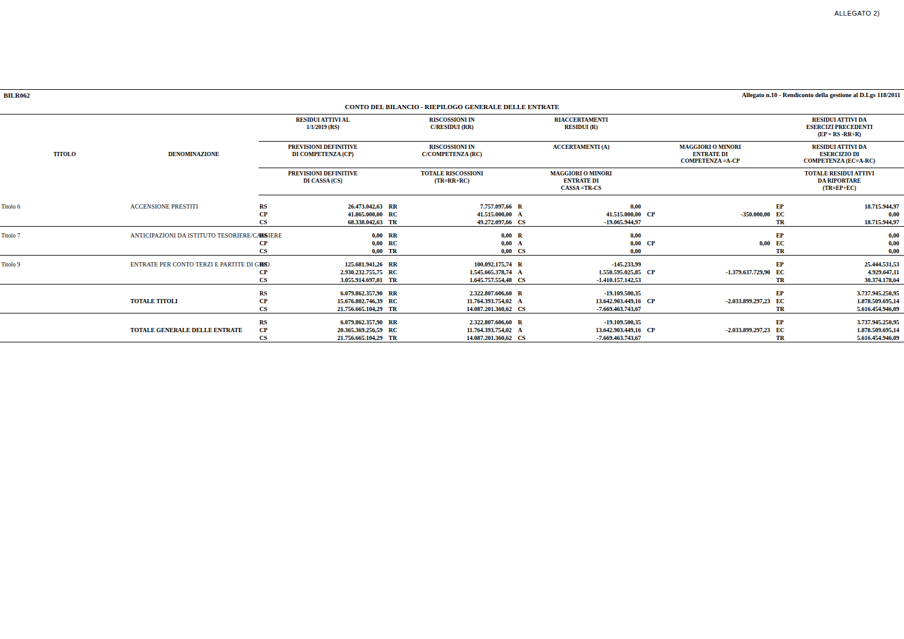ALLEGATO 2)
| / BILR062 / Allegato n.10 - Rendiconto della gestione al D.Lgs 118/2011 / |
| CONTO DEL BILANCIO - RIEPILOGO GENERALE DELLE ENTRATE |
| TITOLO | DENOMINAZIONE | RESIDUI ATTIVI AL 1/1/2019 (RS) | RISCOSSIONI IN C/RESIDUI (RR) | RIACCERTAMENTI RESIDUI (R) | | RESIDUI ATTIVI DA ESERCIZI PRECEDENTI (EP = RS -RR+R) |
| PREVISIONI DEFINITIVE DI COMPETENZA (CP) | RISCOSSIONI IN C/COMPETENZA (RC) | ACCERTAMENTI (A) | MAGGIORI O MINORI ENTRATE DI COMPETENZA =A-CP | RESIDUI ATTIVI DA ESERCIZIO DI COMPETENZA (EC=A-RC) |
| PREVISIONI DEFINITIVE DI CASSA (CS) | TOTALE RISCOSSIONI (TR=RR+RC) | MAGGIORI O MINORI ENTRATE DI CASSA =TR-CS | | TOTALE RESIDUI ATTIVI DA RIPORTARE (TR=EP+EC) |
| Titolo 6 | ACCENSIONE PRESTITI | RS 26.473.042,63 | RR 7.757.097,66 | R 0,00 | | EP 18.715.944,97 |
| CP 41.865.000,00 | RC 41.515.000,00 | A 41.515.000,00 | CP -350.000,00 | EC 0,00 |
| CS 68.338.042,63 | TR 49.272.097,66 | CS -19.065.944,97 | | TR 18.715.944,97 |
| Titolo 7 | ANTICIPAZIONI DA ISTITUTO TESORIERE/CASSIERE | RS 0,00 | RR 0,00 | R 0,00 | | EP 0,00 |
| CP 0,00 | RC 0,00 | A 0,00 | CP 0,00 | EC 0,00 |
| CS 0,00 | TR 0,00 | CS 0,00 | | TR 0,00 |
| Titolo 9 | ENTRATE PER CONTO TERZI E PARTITE DI GIRO | RS 125.681.941,26 | RR 100.092.175,74 | R -145.233,99 | | EP 25.444.531,53 |
| CP 2.930.232.755,75 | RC 1.545.665.378,74 | A 1.550.595.025,85 | CP -1.379.637.729,90 | EC 4.929.647,11 |
| CS 3.055.914.697,01 | TR 1.645.757.554,48 | CS -1.410.157.142,53 | | TR 30.374.178,64 |
| | TOTALE TITOLI | RS 6.079.862.357,90 | RR 2.322.807.606,60 | R -19.109.500,35 | | EP 3.737.945.250,95 |
| | CP 15.676.802.746,39 | RC 11.764.393.754,02 | A 13.642.903.449,16 | CP -2.033.899.297,23 | EC 1.878.509.695,14 |
| | CS 21.756.665.104,29 | TR 14.087.201.360,62 | CS -7.669.463.743,67 | | TR 5.616.454.946,09 |
| | TOTALE GENERALE DELLE ENTRATE | RS 6.079.862.357,90 | RR 2.322.807.606,60 | R -19.109.500,35 | | EP 3.737.945.250,95 |
| | CP 20.365.369.256,59 | RC 11.764.393.754,02 | A 13.642.903.449,16 | CP -2.033.899.297,23 | EC 1.878.509.695,14 |
| | CS 21.756.665.104,29 | TR 14.087.201.360,62 | CS -7.669.463.743,67 | | TR 5.616.454.946,09 |